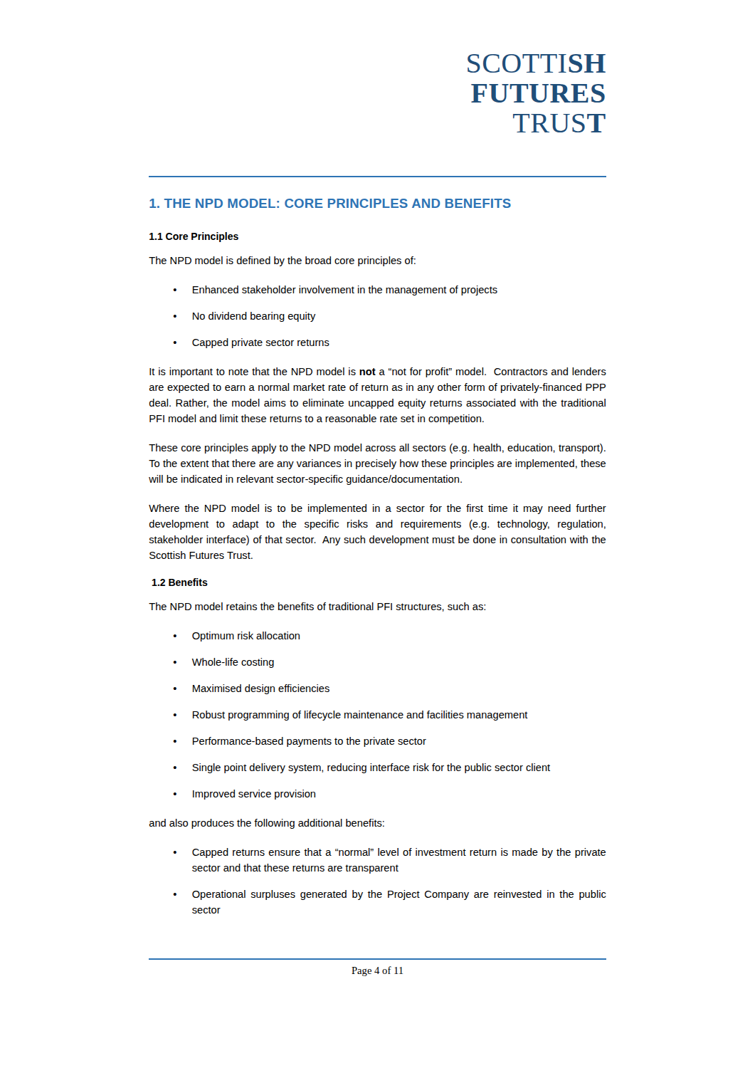SCOTTISH FUTURES TRUST
1. THE NPD MODEL: CORE PRINCIPLES AND BENEFITS
1.1 Core Principles
The NPD model is defined by the broad core principles of:
Enhanced stakeholder involvement in the management of projects
No dividend bearing equity
Capped private sector returns
It is important to note that the NPD model is not a “not for profit” model. Contractors and lenders are expected to earn a normal market rate of return as in any other form of privately-financed PPP deal. Rather, the model aims to eliminate uncapped equity returns associated with the traditional PFI model and limit these returns to a reasonable rate set in competition.
These core principles apply to the NPD model across all sectors (e.g. health, education, transport). To the extent that there are any variances in precisely how these principles are implemented, these will be indicated in relevant sector-specific guidance/documentation.
Where the NPD model is to be implemented in a sector for the first time it may need further development to adapt to the specific risks and requirements (e.g. technology, regulation, stakeholder interface) of that sector. Any such development must be done in consultation with the Scottish Futures Trust.
1.2 Benefits
The NPD model retains the benefits of traditional PFI structures, such as:
Optimum risk allocation
Whole-life costing
Maximised design efficiencies
Robust programming of lifecycle maintenance and facilities management
Performance-based payments to the private sector
Single point delivery system, reducing interface risk for the public sector client
Improved service provision
and also produces the following additional benefits:
Capped returns ensure that a “normal” level of investment return is made by the private sector and that these returns are transparent
Operational surpluses generated by the Project Company are reinvested in the public sector
Page 4 of 11